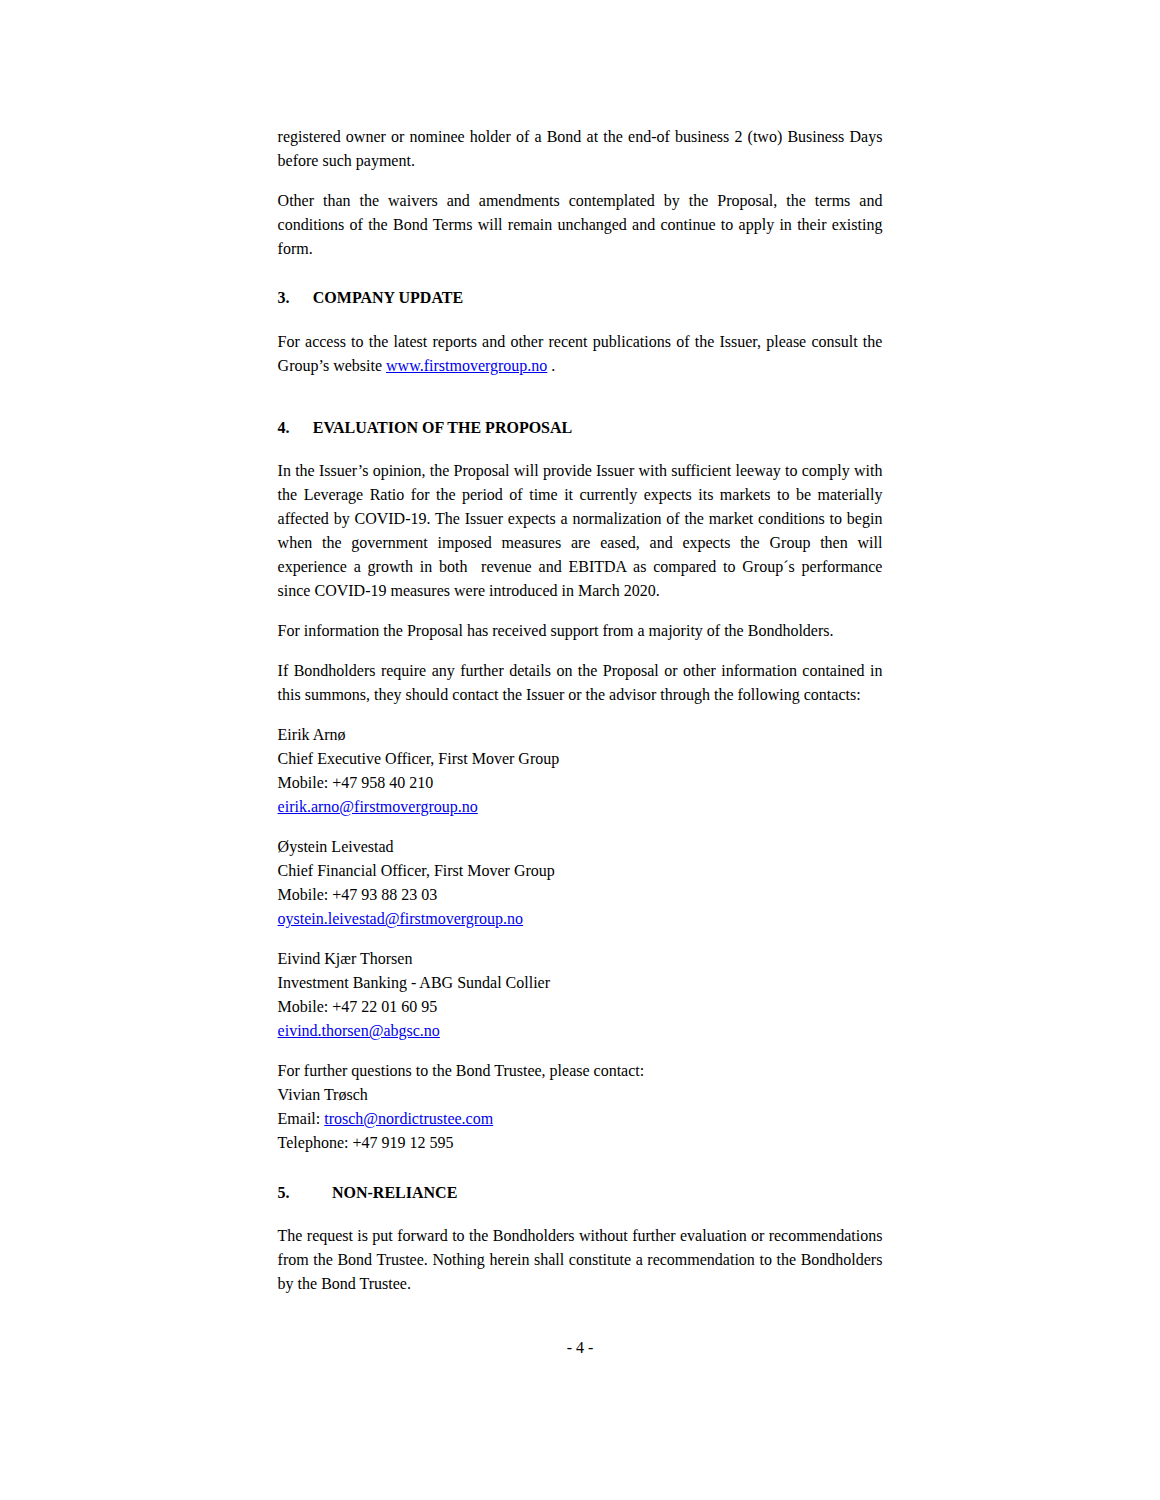registered owner or nominee holder of a Bond at the end-of business 2 (two) Business Days before such payment.
Other than the waivers and amendments contemplated by the Proposal, the terms and conditions of the Bond Terms will remain unchanged and continue to apply in their existing form.
3. COMPANY UPDATE
For access to the latest reports and other recent publications of the Issuer, please consult the Group’s website www.firstmovergroup.no .
4. EVALUATION OF THE PROPOSAL
In the Issuer’s opinion, the Proposal will provide Issuer with sufficient leeway to comply with the Leverage Ratio for the period of time it currently expects its markets to be materially affected by COVID-19. The Issuer expects a normalization of the market conditions to begin when the government imposed measures are eased, and expects the Group then will experience a growth in both revenue and EBITDA as compared to Group´s performance since COVID-19 measures were introduced in March 2020.
For information the Proposal has received support from a majority of the Bondholders.
If Bondholders require any further details on the Proposal or other information contained in this summons, they should contact the Issuer or the advisor through the following contacts:
Eirik Arnø
Chief Executive Officer, First Mover Group
Mobile: +47 958 40 210
eirik.arno@firstmovergroup.no
Øystein Leivestad
Chief Financial Officer, First Mover Group
Mobile: +47 93 88 23 03
oystein.leivestad@firstmovergroup.no
Eivind Kjær Thorsen
Investment Banking - ABG Sundal Collier
Mobile: +47 22 01 60 95
eivind.thorsen@abgsc.no
For further questions to the Bond Trustee, please contact:
Vivian Trøsch
Email: trosch@nordictrustee.com
Telephone: +47 919 12 595
5. NON-RELIANCE
The request is put forward to the Bondholders without further evaluation or recommendations from the Bond Trustee. Nothing herein shall constitute a recommendation to the Bondholders by the Bond Trustee.
- 4 -